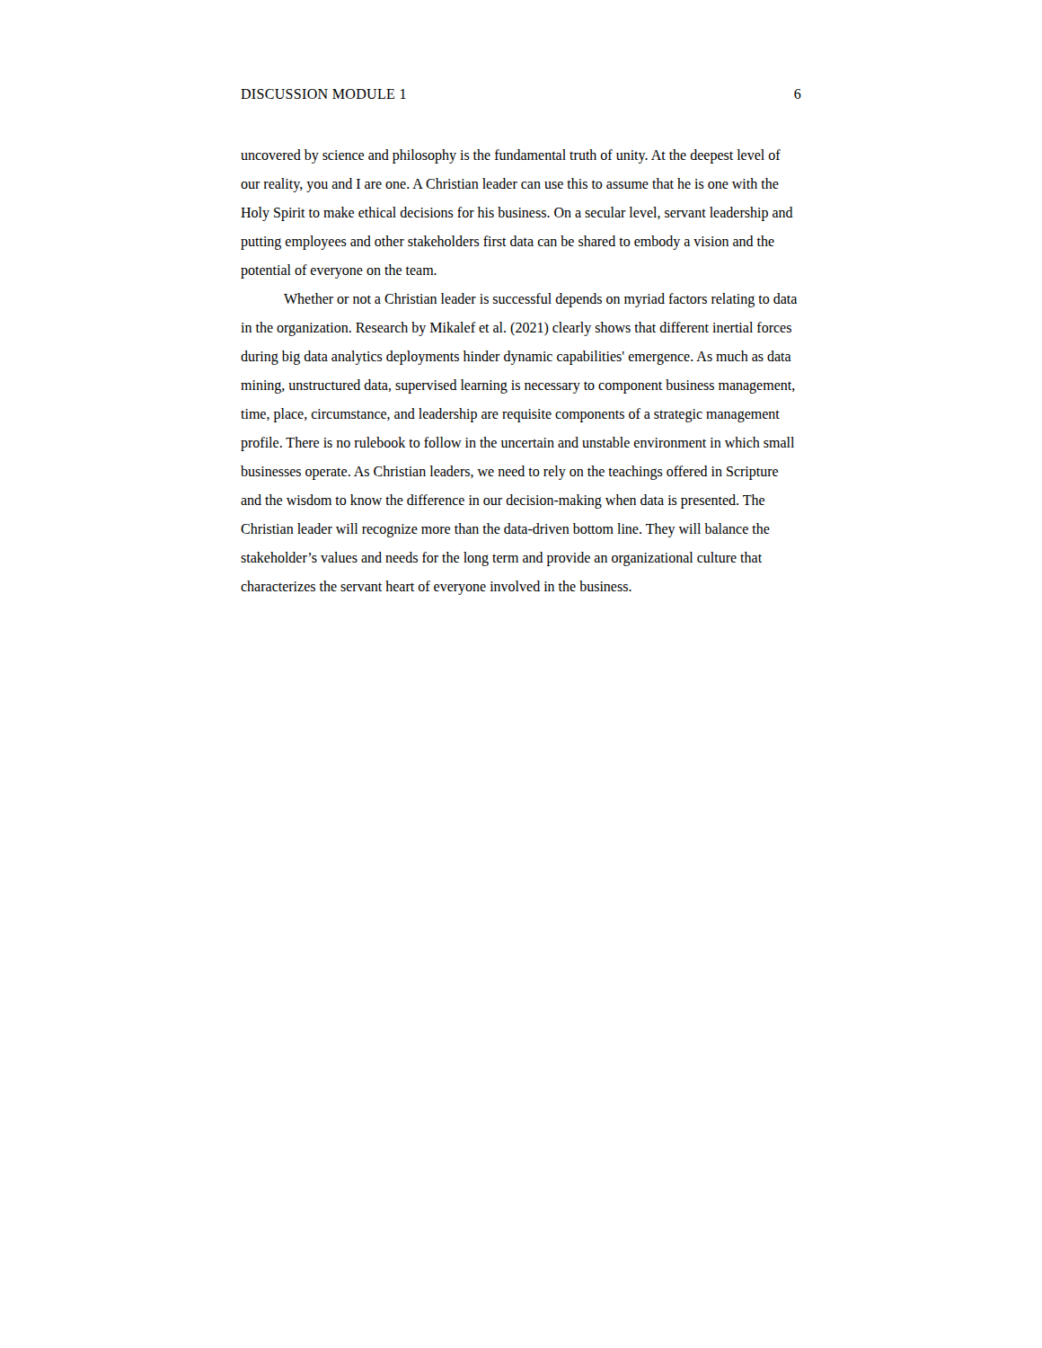Discussion Module 1 6
uncovered by science and philosophy is the fundamental truth of unity. At the deepest level of our reality, you and I are one. A Christian leader can use this to assume that he is one with the Holy Spirit to make ethical decisions for his business. On a secular level, servant leadership and putting employees and other stakeholders first data can be shared to embody a vision and the potential of everyone on the team.
Whether or not a Christian leader is successful depends on myriad factors relating to data in the organization. Research by Mikalef et al. (2021) clearly shows that different inertial forces during big data analytics deployments hinder dynamic capabilities' emergence. As much as data mining, unstructured data, supervised learning is necessary to component business management, time, place, circumstance, and leadership are requisite components of a strategic management profile. There is no rulebook to follow in the uncertain and unstable environment in which small businesses operate. As Christian leaders, we need to rely on the teachings offered in Scripture and the wisdom to know the difference in our decision-making when data is presented. The Christian leader will recognize more than the data-driven bottom line. They will balance the stakeholder’s values and needs for the long term and provide an organizational culture that characterizes the servant heart of everyone involved in the business.